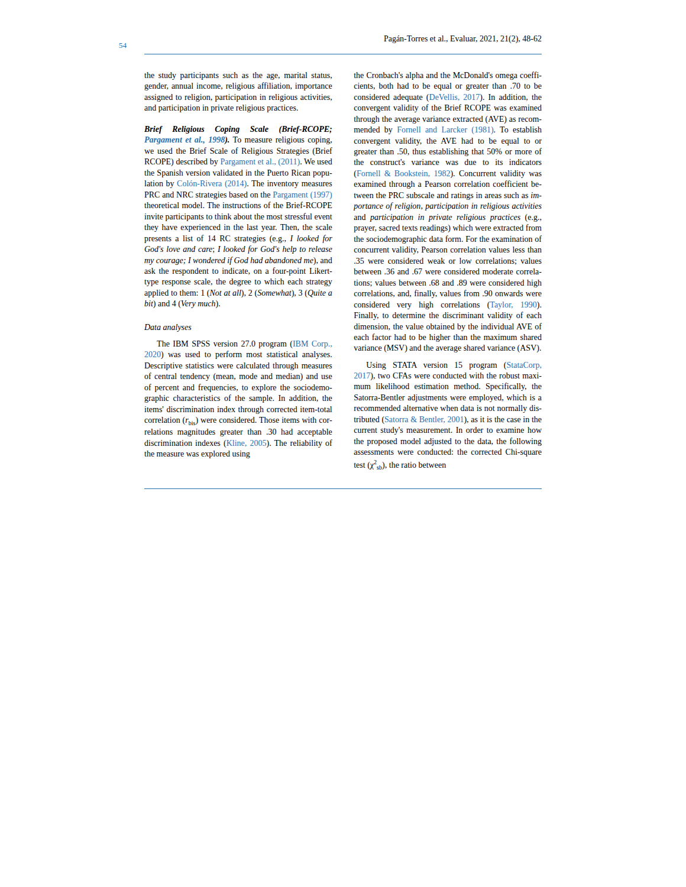54
Pagán-Torres et al., Evaluar, 2021, 21(2), 48-62
the study participants such as the age, marital status, gender, annual income, religious affiliation, importance assigned to religion, participation in religious activities, and participation in private religious practices.
Brief Religious Coping Scale (Brief-RCOPE; Pargament et al., 1998). To measure religious coping, we used the Brief Scale of Religious Strategies (Brief RCOPE) described by Pargament et al., (2011). We used the Spanish version validated in the Puerto Rican population by Colón-Rivera (2014). The inventory measures PRC and NRC strategies based on the Pargament (1997) theoretical model. The instructions of the Brief-RCOPE invite participants to think about the most stressful event they have experienced in the last year. Then, the scale presents a list of 14 RC strategies (e.g., I looked for God's love and care; I looked for God's help to release my courage; I wondered if God had abandoned me), and ask the respondent to indicate, on a four-point Likert-type response scale, the degree to which each strategy applied to them: 1 (Not at all), 2 (Somewhat), 3 (Quite a bit) and 4 (Very much).
Data analyses
The IBM SPSS version 27.0 program (IBM Corp., 2020) was used to perform most statistical analyses. Descriptive statistics were calculated through measures of central tendency (mean, mode and median) and use of percent and frequencies, to explore the sociodemographic characteristics of the sample. In addition, the items' discrimination index through corrected item-total correlation (rbis) were considered. Those items with correlations magnitudes greater than .30 had acceptable discrimination indexes (Kline, 2005). The reliability of the measure was explored using
the Cronbach's alpha and the McDonald's omega coefficients, both had to be equal or greater than .70 to be considered adequate (DeVellis, 2017). In addition, the convergent validity of the Brief RCOPE was examined through the average variance extracted (AVE) as recommended by Fornell and Larcker (1981). To establish convergent validity, the AVE had to be equal to or greater than .50, thus establishing that 50% or more of the construct's variance was due to its indicators (Fornell & Bookstein, 1982). Concurrent validity was examined through a Pearson correlation coefficient between the PRC subscale and ratings in areas such as importance of religion, participation in religious activities and participation in private religious practices (e.g., prayer, sacred texts readings) which were extracted from the sociodemographic data form. For the examination of concurrent validity, Pearson correlation values less than .35 were considered weak or low correlations; values between .36 and .67 were considered moderate correlations; values between .68 and .89 were considered high correlations, and, finally, values from .90 onwards were considered very high correlations (Taylor, 1990). Finally, to determine the discriminant validity of each dimension, the value obtained by the individual AVE of each factor had to be higher than the maximum shared variance (MSV) and the average shared variance (ASV).
Using STATA version 15 program (StataCorp, 2017), two CFAs were conducted with the robust maximum likelihood estimation method. Specifically, the Satorra-Bentler adjustments were employed, which is a recommended alternative when data is not normally distributed (Satorra & Bentler, 2001), as it is the case in the current study's measurement. In order to examine how the proposed model adjusted to the data, the following assessments were conducted: the corrected Chi-square test (χ2sb), the ratio between